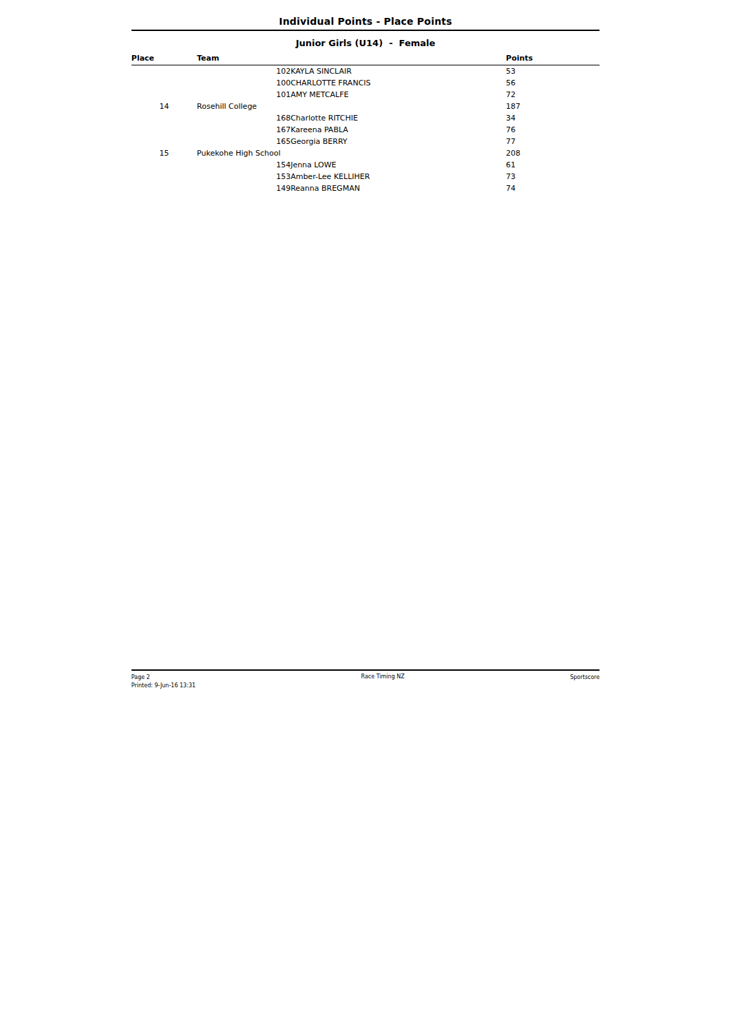Individual Points - Place Points
Junior Girls (U14) - Female
| Place | Team | | Points |
| --- | --- | --- | --- |
| | 102 | KAYLA SINCLAIR | 53 |
| | 100 | CHARLOTTE FRANCIS | 56 |
| | 101 | AMY METCALFE | 72 |
| 14 | Rosehill College | 187 |
| | 168 | Charlotte RITCHIE | 34 |
| | 167 | Kareena PABLA | 76 |
| | 165 | Georgia BERRY | 77 |
| 15 | Pukekohe High School | 208 |
| | 154 | Jenna LOWE | 61 |
| | 153 | Amber-Lee KELLIHER | 73 |
| | 149 | Reanna BREGMAN | 74 |
Page 2
Printed: 9-Jun-16 13:31
Sportscore
Race Timing NZ